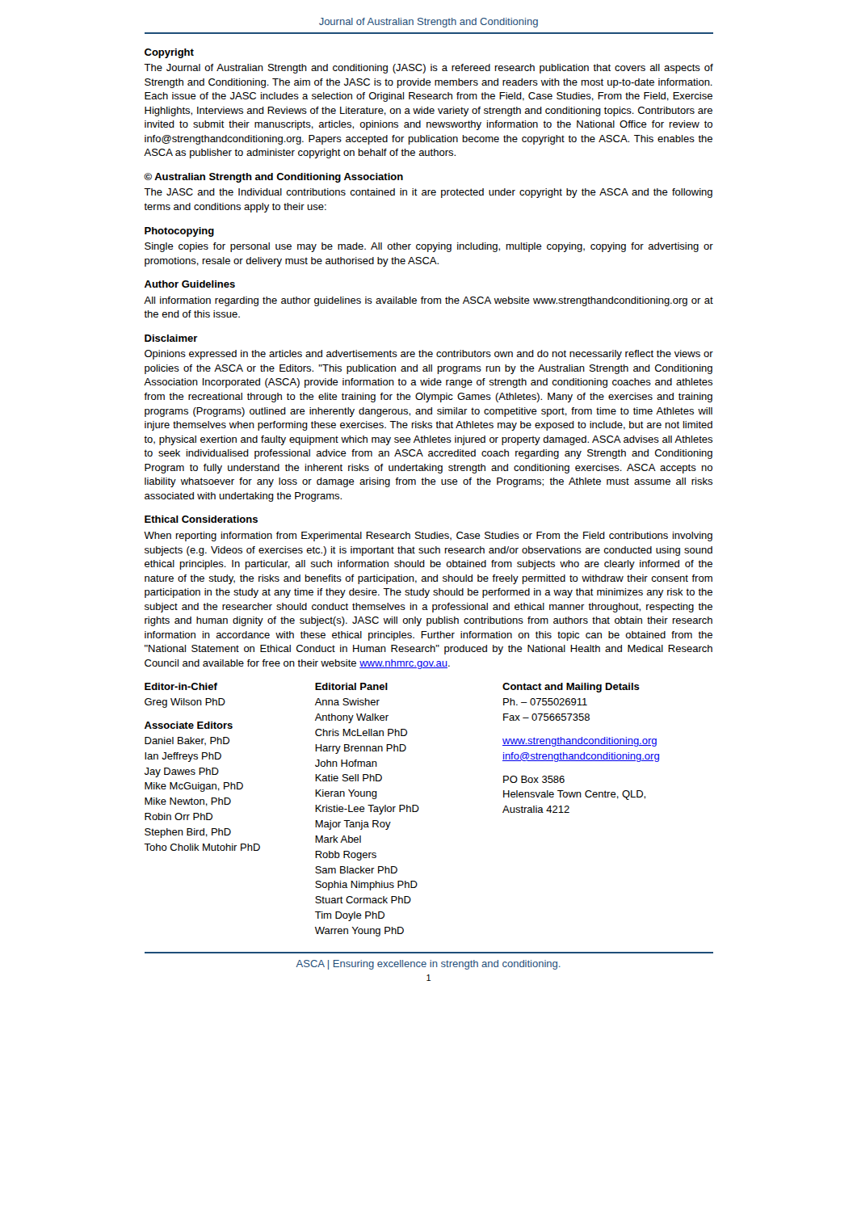Journal of Australian Strength and Conditioning
Copyright
The Journal of Australian Strength and conditioning (JASC) is a refereed research publication that covers all aspects of Strength and Conditioning. The aim of the JASC is to provide members and readers with the most up-to-date information. Each issue of the JASC includes a selection of Original Research from the Field, Case Studies, From the Field, Exercise Highlights, Interviews and Reviews of the Literature, on a wide variety of strength and conditioning topics. Contributors are invited to submit their manuscripts, articles, opinions and newsworthy information to the National Office for review to info@strengthandconditioning.org. Papers accepted for publication become the copyright to the ASCA. This enables the ASCA as publisher to administer copyright on behalf of the authors.
© Australian Strength and Conditioning Association
The JASC and the Individual contributions contained in it are protected under copyright by the ASCA and the following terms and conditions apply to their use:
Photocopying
Single copies for personal use may be made. All other copying including, multiple copying, copying for advertising or promotions, resale or delivery must be authorised by the ASCA.
Author Guidelines
All information regarding the author guidelines is available from the ASCA website www.strengthandconditioning.org or at the end of this issue.
Disclaimer
Opinions expressed in the articles and advertisements are the contributors own and do not necessarily reflect the views or policies of the ASCA or the Editors. "This publication and all programs run by the Australian Strength and Conditioning Association Incorporated (ASCA) provide information to a wide range of strength and conditioning coaches and athletes from the recreational through to the elite training for the Olympic Games (Athletes). Many of the exercises and training programs (Programs) outlined are inherently dangerous, and similar to competitive sport, from time to time Athletes will injure themselves when performing these exercises. The risks that Athletes may be exposed to include, but are not limited to, physical exertion and faulty equipment which may see Athletes injured or property damaged. ASCA advises all Athletes to seek individualised professional advice from an ASCA accredited coach regarding any Strength and Conditioning Program to fully understand the inherent risks of undertaking strength and conditioning exercises. ASCA accepts no liability whatsoever for any loss or damage arising from the use of the Programs; the Athlete must assume all risks associated with undertaking the Programs.
Ethical Considerations
When reporting information from Experimental Research Studies, Case Studies or From the Field contributions involving subjects (e.g. Videos of exercises etc.) it is important that such research and/or observations are conducted using sound ethical principles. In particular, all such information should be obtained from subjects who are clearly informed of the nature of the study, the risks and benefits of participation, and should be freely permitted to withdraw their consent from participation in the study at any time if they desire. The study should be performed in a way that minimizes any risk to the subject and the researcher should conduct themselves in a professional and ethical manner throughout, respecting the rights and human dignity of the subject(s). JASC will only publish contributions from authors that obtain their research information in accordance with these ethical principles. Further information on this topic can be obtained from the "National Statement on Ethical Conduct in Human Research" produced by the National Health and Medical Research Council and available for free on their website www.nhmrc.gov.au.
| Editor-in-Chief Greg Wilson PhD Associate Editors Daniel Baker, PhD Ian Jeffreys PhD Jay Dawes PhD Mike McGuigan, PhD Mike Newton, PhD Robin Orr PhD Stephen Bird, PhD Toho Cholik Mutohir PhD | Editorial Panel Anna Swisher Anthony Walker Chris McLellan PhD Harry Brennan PhD John Hofman Katie Sell PhD Kieran Young Kristie-Lee Taylor PhD Major Tanja Roy Mark Abel Robb Rogers Sam Blacker PhD Sophia Nimphius PhD Stuart Cormack PhD Tim Doyle PhD Warren Young PhD | Contact and Mailing Details Ph. – 0755026911 Fax – 0756657358 www.strengthandconditioning.org info@strengthandconditioning.org PO Box 3586 Helensvale Town Centre, QLD, Australia 4212 |
ASCA | Ensuring excellence in strength and conditioning.
1